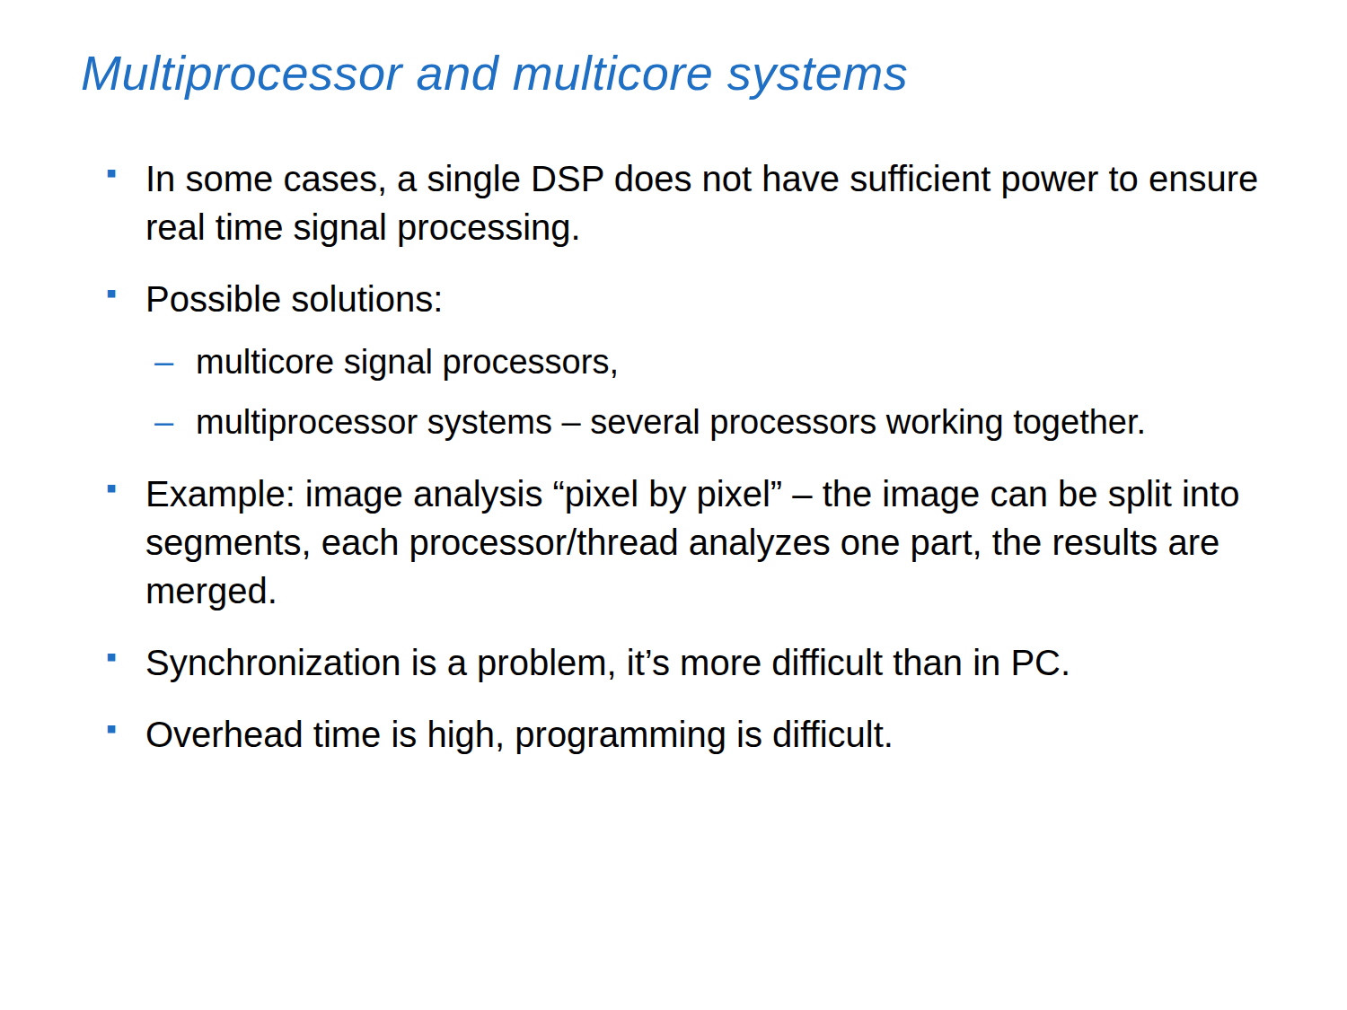Multiprocessor and multicore systems
In some cases, a single DSP does not have sufficient power to ensure real time signal processing.
Possible solutions:
multicore signal processors,
multiprocessor systems – several processors working together.
Example: image analysis “pixel by pixel” – the image can be split into segments, each processor/thread analyzes one part, the results are merged.
Synchronization is a problem, it’s more difficult than in PC.
Overhead time is high, programming is difficult.